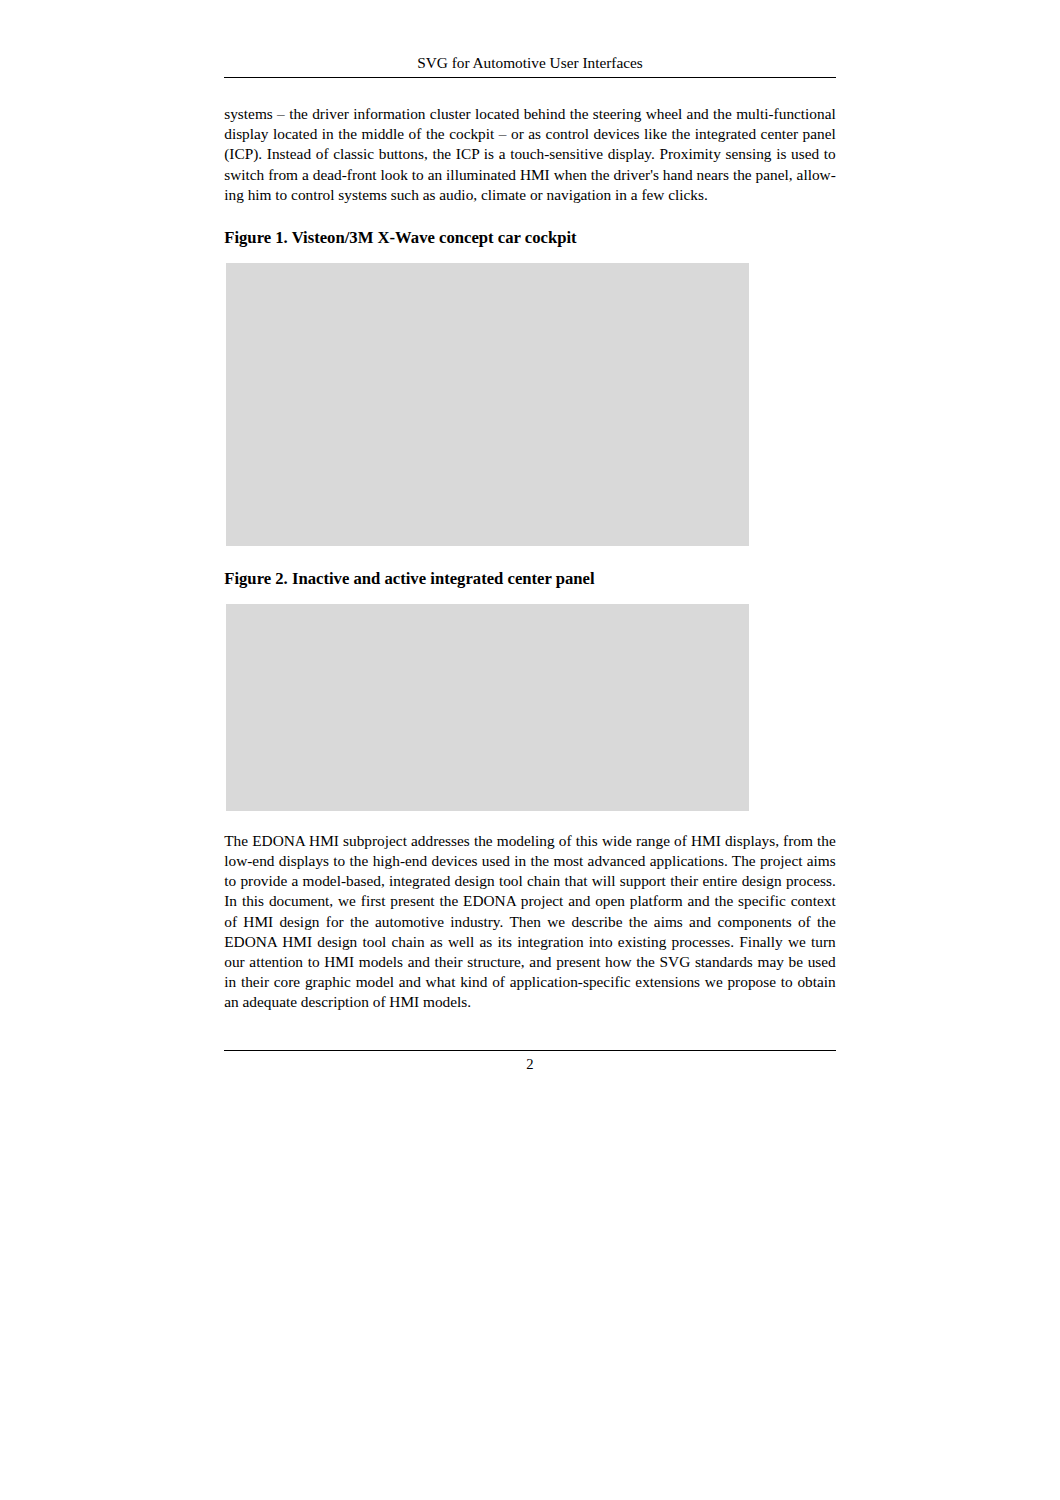SVG for Automotive User Interfaces
systems – the driver information cluster located behind the steering wheel and the multi-functional display located in the middle of the cockpit – or as control devices like the integrated center panel (ICP). Instead of classic buttons, the ICP is a touch-sensitive display. Proximity sensing is used to switch from a dead-front look to an illuminated HMI when the driver's hand nears the panel, allowing him to control systems such as audio, climate or navigation in a few clicks.
Figure 1. Visteon/3M X-Wave concept car cockpit
Figure 2. Inactive and active integrated center panel
The EDONA HMI subproject addresses the modeling of this wide range of HMI displays, from the low-end displays to the high-end devices used in the most advanced applications. The project aims to provide a model-based, integrated design tool chain that will support their entire design process. In this document, we first present the EDONA project and open platform and the specific context of HMI design for the automotive industry. Then we describe the aims and components of the EDONA HMI design tool chain as well as its integration into existing processes. Finally we turn our attention to HMI models and their structure, and present how the SVG standards may be used in their core graphic model and what kind of application-specific extensions we propose to obtain an adequate description of HMI models.
2